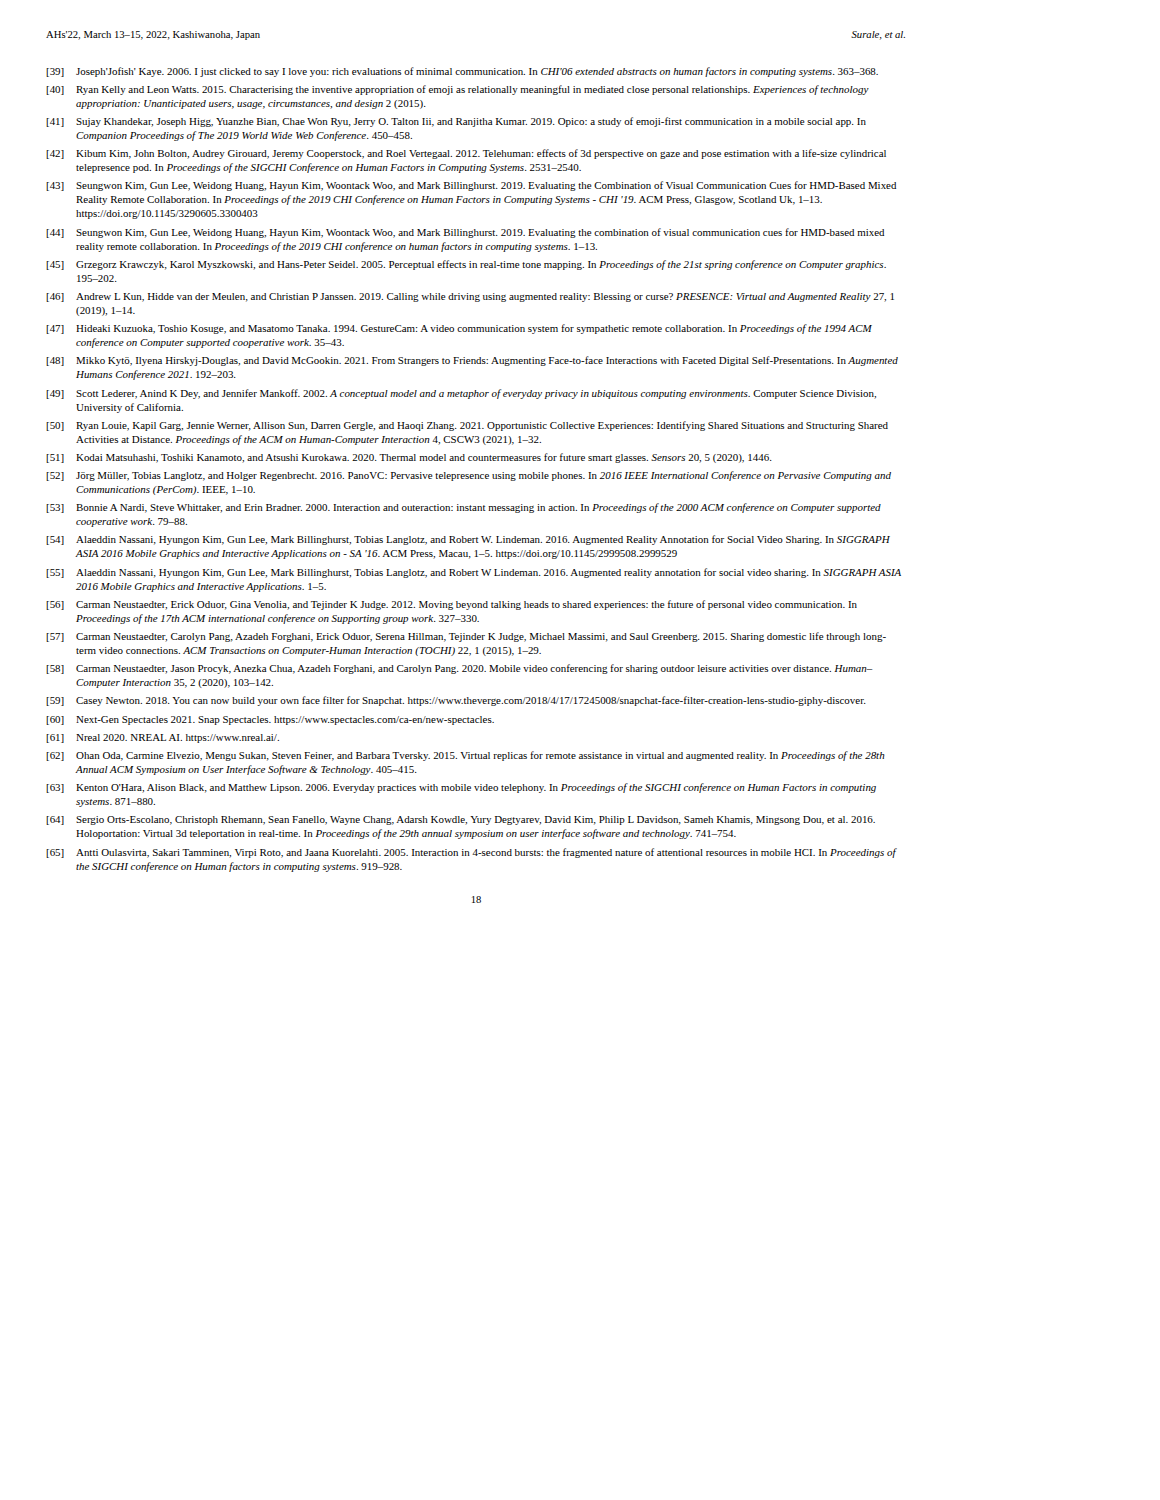AHs'22, March 13–15, 2022, Kashiwanoha, Japan
Surale, et al.
Joseph'Jofish' Kaye. 2006. I just clicked to say I love you: rich evaluations of minimal communication. In CHI'06 extended abstracts on human factors in computing systems. 363–368.
Ryan Kelly and Leon Watts. 2015. Characterising the inventive appropriation of emoji as relationally meaningful in mediated close personal relationships. Experiences of technology appropriation: Unanticipated users, usage, circumstances, and design 2 (2015).
Sujay Khandekar, Joseph Higg, Yuanzhe Bian, Chae Won Ryu, Jerry O. Talton Iii, and Ranjitha Kumar. 2019. Opico: a study of emoji-first communication in a mobile social app. In Companion Proceedings of The 2019 World Wide Web Conference. 450–458.
Kibum Kim, John Bolton, Audrey Girouard, Jeremy Cooperstock, and Roel Vertegaal. 2012. Telehuman: effects of 3d perspective on gaze and pose estimation with a life-size cylindrical telepresence pod. In Proceedings of the SIGCHI Conference on Human Factors in Computing Systems. 2531–2540.
Seungwon Kim, Gun Lee, Weidong Huang, Hayun Kim, Woontack Woo, and Mark Billinghurst. 2019. Evaluating the Combination of Visual Communication Cues for HMD-Based Mixed Reality Remote Collaboration. In Proceedings of the 2019 CHI Conference on Human Factors in Computing Systems - CHI '19. ACM Press, Glasgow, Scotland Uk, 1–13. https://doi.org/10.1145/3290605.3300403
Seungwon Kim, Gun Lee, Weidong Huang, Hayun Kim, Woontack Woo, and Mark Billinghurst. 2019. Evaluating the combination of visual communication cues for HMD-based mixed reality remote collaboration. In Proceedings of the 2019 CHI conference on human factors in computing systems. 1–13.
Grzegorz Krawczyk, Karol Myszkowski, and Hans-Peter Seidel. 2005. Perceptual effects in real-time tone mapping. In Proceedings of the 21st spring conference on Computer graphics. 195–202.
Andrew L Kun, Hidde van der Meulen, and Christian P Janssen. 2019. Calling while driving using augmented reality: Blessing or curse? PRESENCE: Virtual and Augmented Reality 27, 1 (2019), 1–14.
Hideaki Kuzuoka, Toshio Kosuge, and Masatomo Tanaka. 1994. GestureCam: A video communication system for sympathetic remote collaboration. In Proceedings of the 1994 ACM conference on Computer supported cooperative work. 35–43.
Mikko Kytö, Ilyena Hirskyj-Douglas, and David McGookin. 2021. From Strangers to Friends: Augmenting Face-to-face Interactions with Faceted Digital Self-Presentations. In Augmented Humans Conference 2021. 192–203.
Scott Lederer, Anind K Dey, and Jennifer Mankoff. 2002. A conceptual model and a metaphor of everyday privacy in ubiquitous computing environments. Computer Science Division, University of California.
Ryan Louie, Kapil Garg, Jennie Werner, Allison Sun, Darren Gergle, and Haoqi Zhang. 2021. Opportunistic Collective Experiences: Identifying Shared Situations and Structuring Shared Activities at Distance. Proceedings of the ACM on Human-Computer Interaction 4, CSCW3 (2021), 1–32.
Kodai Matsuhashi, Toshiki Kanamoto, and Atsushi Kurokawa. 2020. Thermal model and countermeasures for future smart glasses. Sensors 20, 5 (2020), 1446.
Jörg Müller, Tobias Langlotz, and Holger Regenbrecht. 2016. PanoVC: Pervasive telepresence using mobile phones. In 2016 IEEE International Conference on Pervasive Computing and Communications (PerCom). IEEE, 1–10.
Bonnie A Nardi, Steve Whittaker, and Erin Bradner. 2000. Interaction and outeraction: instant messaging in action. In Proceedings of the 2000 ACM conference on Computer supported cooperative work. 79–88.
Alaeddin Nassani, Hyungon Kim, Gun Lee, Mark Billinghurst, Tobias Langlotz, and Robert W. Lindeman. 2016. Augmented Reality Annotation for Social Video Sharing. In SIGGRAPH ASIA 2016 Mobile Graphics and Interactive Applications on - SA '16. ACM Press, Macau, 1–5. https://doi.org/10.1145/2999508.2999529
Alaeddin Nassani, Hyungon Kim, Gun Lee, Mark Billinghurst, Tobias Langlotz, and Robert W Lindeman. 2016. Augmented reality annotation for social video sharing. In SIGGRAPH ASIA 2016 Mobile Graphics and Interactive Applications. 1–5.
Carman Neustaedter, Erick Oduor, Gina Venolia, and Tejinder K Judge. 2012. Moving beyond talking heads to shared experiences: the future of personal video communication. In Proceedings of the 17th ACM international conference on Supporting group work. 327–330.
Carman Neustaedter, Carolyn Pang, Azadeh Forghani, Erick Oduor, Serena Hillman, Tejinder K Judge, Michael Massimi, and Saul Greenberg. 2015. Sharing domestic life through long-term video connections. ACM Transactions on Computer-Human Interaction (TOCHI) 22, 1 (2015), 1–29.
Carman Neustaedter, Jason Procyk, Anezka Chua, Azadeh Forghani, and Carolyn Pang. 2020. Mobile video conferencing for sharing outdoor leisure activities over distance. Human–Computer Interaction 35, 2 (2020), 103–142.
Casey Newton. 2018. You can now build your own face filter for Snapchat. https://www.theverge.com/2018/4/17/17245008/snapchat-face-filter-creation-lens-studio-giphy-discover.
Next-Gen Spectacles 2021. Snap Spectacles. https://www.spectacles.com/ca-en/new-spectacles.
Nreal 2020. NREAL AI. https://www.nreal.ai/.
Ohan Oda, Carmine Elvezio, Mengu Sukan, Steven Feiner, and Barbara Tversky. 2015. Virtual replicas for remote assistance in virtual and augmented reality. In Proceedings of the 28th Annual ACM Symposium on User Interface Software & Technology. 405–415.
Kenton O'Hara, Alison Black, and Matthew Lipson. 2006. Everyday practices with mobile video telephony. In Proceedings of the SIGCHI conference on Human Factors in computing systems. 871–880.
Sergio Orts-Escolano, Christoph Rhemann, Sean Fanello, Wayne Chang, Adarsh Kowdle, Yury Degtyarev, David Kim, Philip L Davidson, Sameh Khamis, Mingsong Dou, et al. 2016. Holoportation: Virtual 3d teleportation in real-time. In Proceedings of the 29th annual symposium on user interface software and technology. 741–754.
Antti Oulasvirta, Sakari Tamminen, Virpi Roto, and Jaana Kuorelahti. 2005. Interaction in 4-second bursts: the fragmented nature of attentional resources in mobile HCI. In Proceedings of the SIGCHI conference on Human factors in computing systems. 919–928.
18